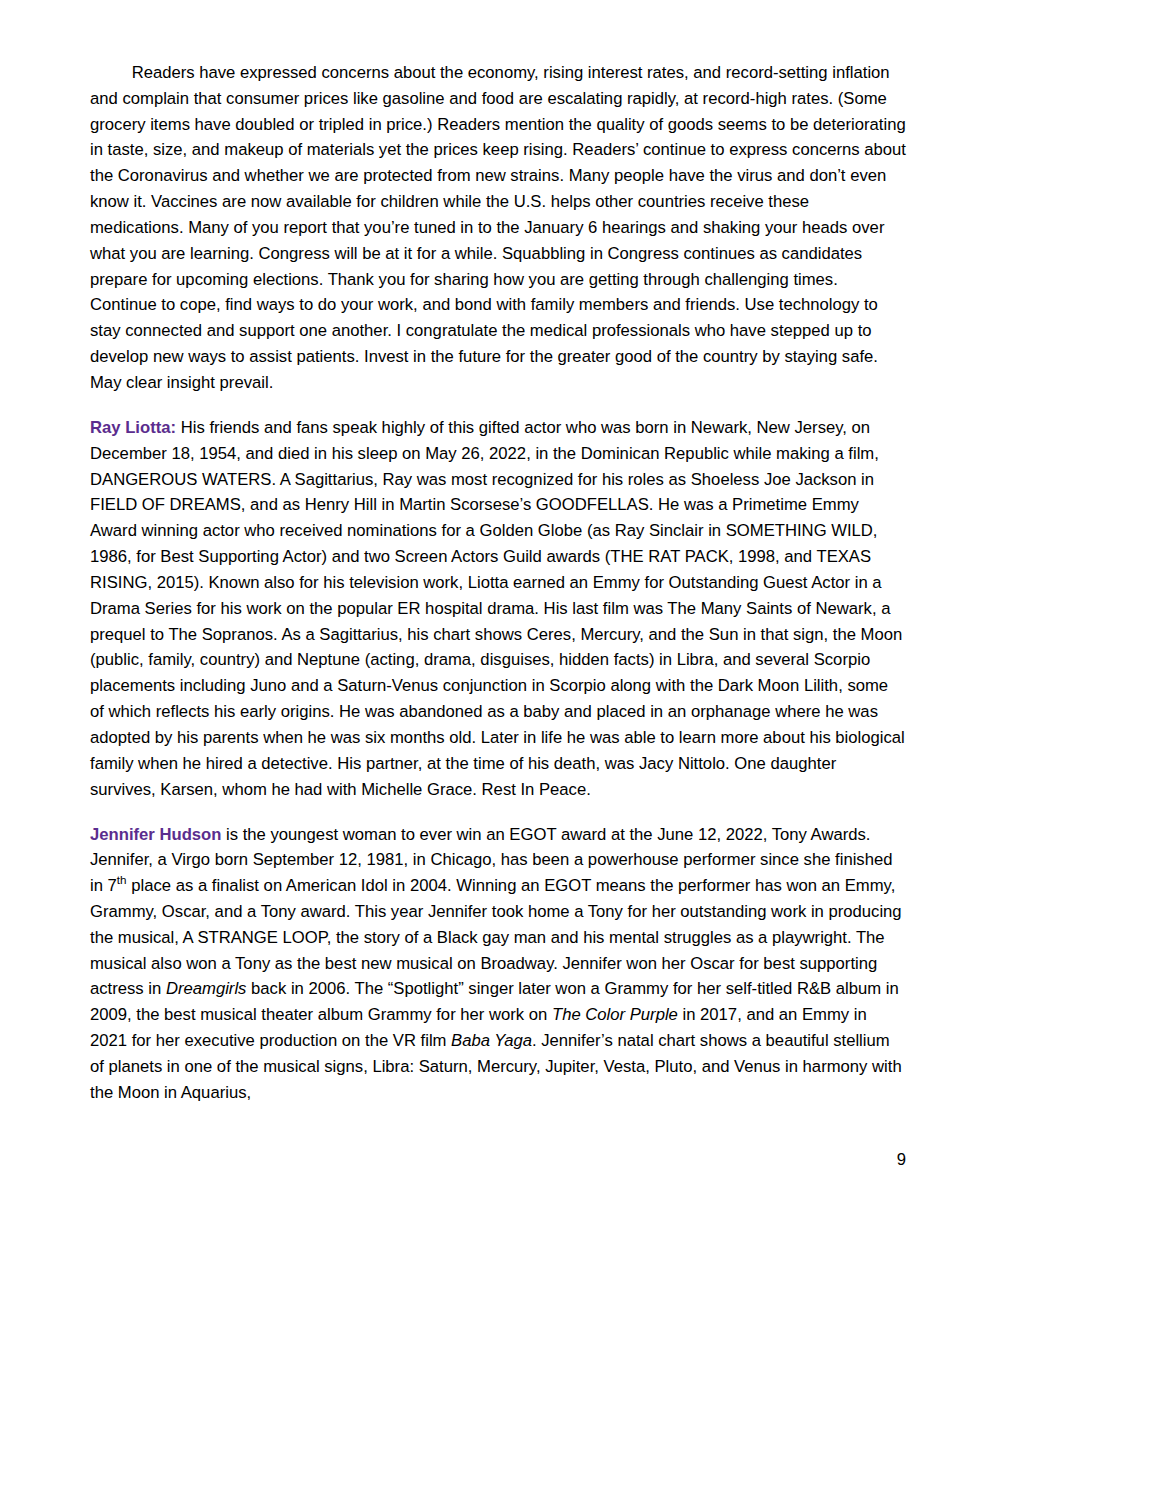Readers have expressed concerns about the economy, rising interest rates, and record-setting inflation and complain that consumer prices like gasoline and food are escalating rapidly, at record-high rates. (Some grocery items have doubled or tripled in price.) Readers mention the quality of goods seems to be deteriorating in taste, size, and makeup of materials yet the prices keep rising. Readers’ continue to express concerns about the Coronavirus and whether we are protected from new strains. Many people have the virus and don’t even know it. Vaccines are now available for children while the U.S. helps other countries receive these medications. Many of you report that you’re tuned in to the January 6 hearings and shaking your heads over what you are learning. Congress will be at it for a while. Squabbling in Congress continues as candidates prepare for upcoming elections. Thank you for sharing how you are getting through challenging times. Continue to cope, find ways to do your work, and bond with family members and friends. Use technology to stay connected and support one another. I congratulate the medical professionals who have stepped up to develop new ways to assist patients. Invest in the future for the greater good of the country by staying safe. May clear insight prevail.
Ray Liotta: His friends and fans speak highly of this gifted actor who was born in Newark, New Jersey, on December 18, 1954, and died in his sleep on May 26, 2022, in the Dominican Republic while making a film, DANGEROUS WATERS. A Sagittarius, Ray was most recognized for his roles as Shoeless Joe Jackson in FIELD OF DREAMS, and as Henry Hill in Martin Scorsese’s GOODFELLAS. He was a Primetime Emmy Award winning actor who received nominations for a Golden Globe (as Ray Sinclair in SOMETHING WILD, 1986, for Best Supporting Actor) and two Screen Actors Guild awards (THE RAT PACK, 1998, and TEXAS RISING, 2015). Known also for his television work, Liotta earned an Emmy for Outstanding Guest Actor in a Drama Series for his work on the popular ER hospital drama. His last film was The Many Saints of Newark, a prequel to The Sopranos. As a Sagittarius, his chart shows Ceres, Mercury, and the Sun in that sign, the Moon (public, family, country) and Neptune (acting, drama, disguises, hidden facts) in Libra, and several Scorpio placements including Juno and a Saturn-Venus conjunction in Scorpio along with the Dark Moon Lilith, some of which reflects his early origins. He was abandoned as a baby and placed in an orphanage where he was adopted by his parents when he was six months old. Later in life he was able to learn more about his biological family when he hired a detective. His partner, at the time of his death, was Jacy Nittolo. One daughter survives, Karsen, whom he had with Michelle Grace. Rest In Peace.
Jennifer Hudson is the youngest woman to ever win an EGOT award at the June 12, 2022, Tony Awards. Jennifer, a Virgo born September 12, 1981, in Chicago, has been a powerhouse performer since she finished in 7th place as a finalist on American Idol in 2004. Winning an EGOT means the performer has won an Emmy, Grammy, Oscar, and a Tony award. This year Jennifer took home a Tony for her outstanding work in producing the musical, A STRANGE LOOP, the story of a Black gay man and his mental struggles as a playwright. The musical also won a Tony as the best new musical on Broadway. Jennifer won her Oscar for best supporting actress in Dreamgirls back in 2006. The “Spotlight” singer later won a Grammy for her self-titled R&B album in 2009, the best musical theater album Grammy for her work on The Color Purple in 2017, and an Emmy in 2021 for her executive production on the VR film Baba Yaga. Jennifer’s natal chart shows a beautiful stellium of planets in one of the musical signs, Libra: Saturn, Mercury, Jupiter, Vesta, Pluto, and Venus in harmony with the Moon in Aquarius,
9